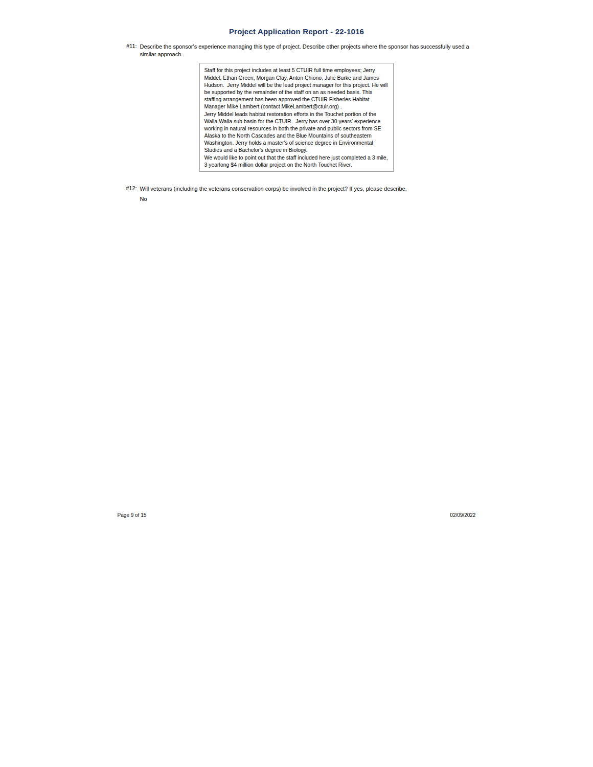Project Application Report - 22-1016
#11:
Describe the sponsor's experience managing this type of project. Describe other projects where the sponsor has successfully used a similar approach.
Staff for this project includes at least 5 CTUIR full time employees; Jerry Middel, Ethan Green, Morgan Clay, Anton Chiono, Julie Burke and James Hudson. Jerry Middel will be the lead project manager for this project. He will be supported by the remainder of the staff on an as needed basis. This staffing arrangement has been approved the CTUIR Fisheries Habitat Manager Mike Lambert (contact MikeLambert@ctuir.org) .
Jerry Middel leads habitat restoration efforts in the Touchet portion of the Walla Walla sub basin for the CTUIR. Jerry has over 30 years' experience working in natural resources in both the private and public sectors from SE Alaska to the North Cascades and the Blue Mountains of southeastern Washington. Jerry holds a master's of science degree in Environmental Studies and a Bachelor's degree in Biology.
We would like to point out that the staff included here just completed a 3 mile, 3 yearlong $4 million dollar project on the North Touchet River.
#12:
Will veterans (including the veterans conservation corps) be involved in the project? If yes, please describe.
No
Page 9 of 15
02/09/2022